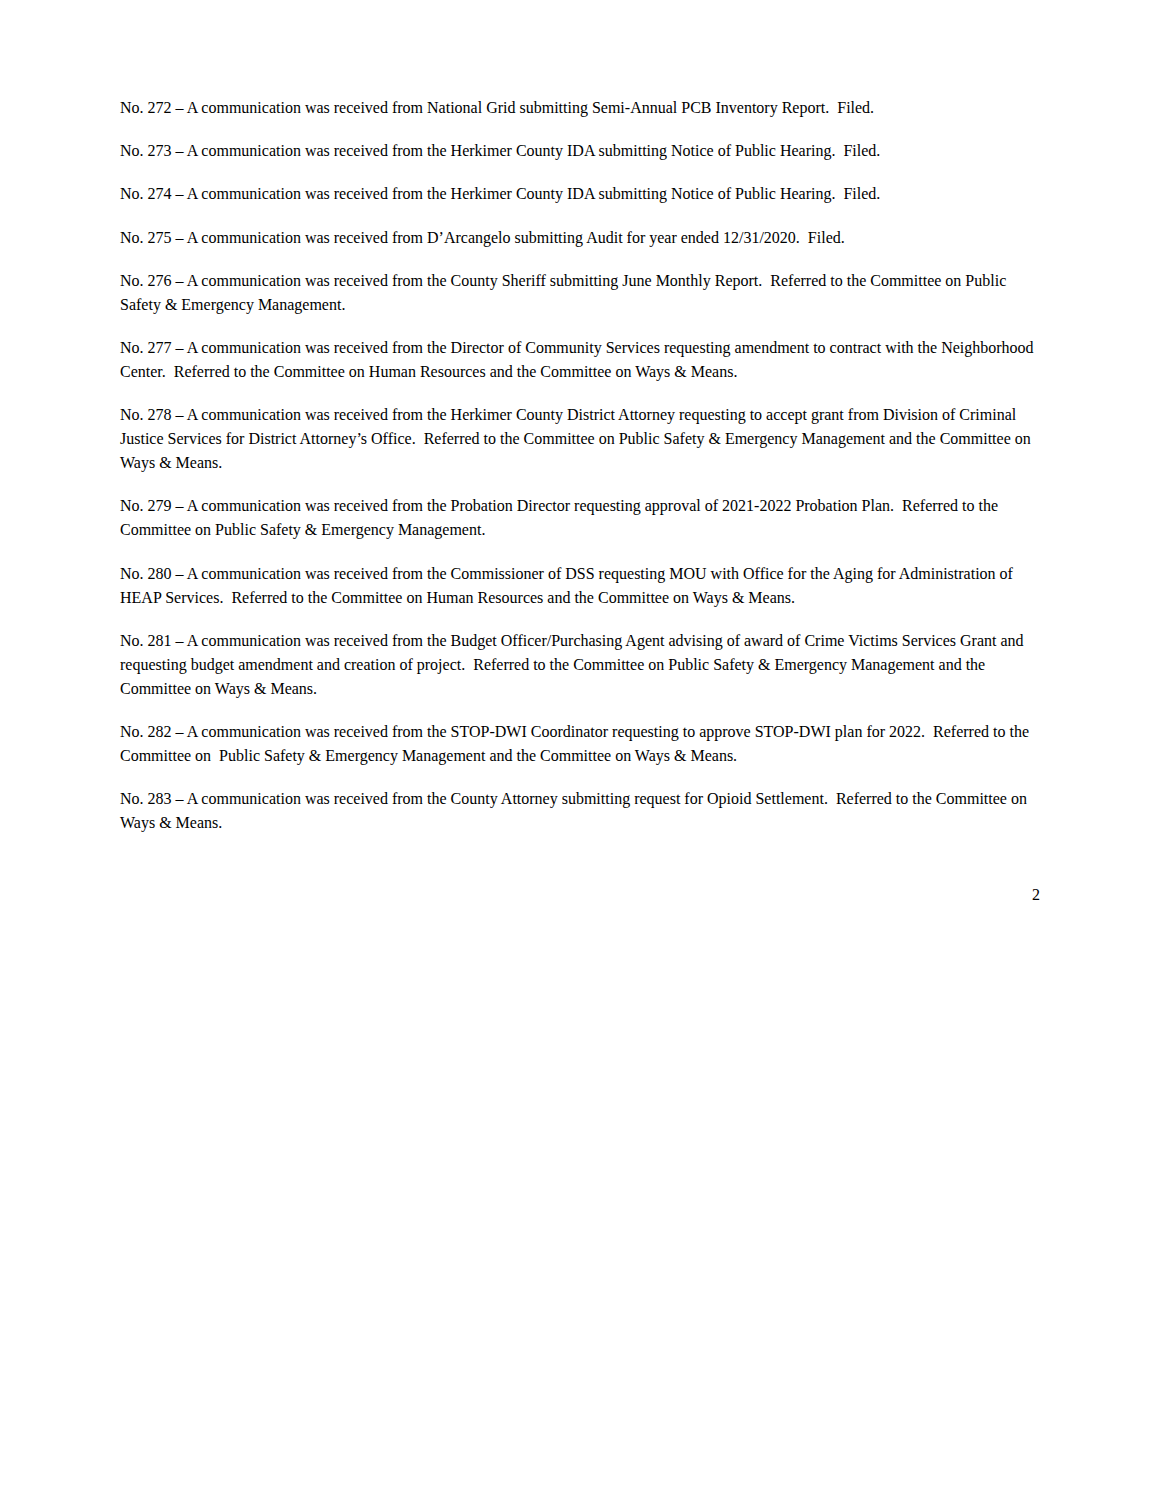No. 272 – A communication was received from National Grid submitting Semi-Annual PCB Inventory Report. Filed.
No. 273 – A communication was received from the Herkimer County IDA submitting Notice of Public Hearing. Filed.
No. 274 – A communication was received from the Herkimer County IDA submitting Notice of Public Hearing. Filed.
No. 275 – A communication was received from D’Arcangelo submitting Audit for year ended 12/31/2020. Filed.
No. 276 – A communication was received from the County Sheriff submitting June Monthly Report. Referred to the Committee on Public Safety & Emergency Management.
No. 277 – A communication was received from the Director of Community Services requesting amendment to contract with the Neighborhood Center. Referred to the Committee on Human Resources and the Committee on Ways & Means.
No. 278 – A communication was received from the Herkimer County District Attorney requesting to accept grant from Division of Criminal Justice Services for District Attorney’s Office. Referred to the Committee on Public Safety & Emergency Management and the Committee on Ways & Means.
No. 279 – A communication was received from the Probation Director requesting approval of 2021-2022 Probation Plan. Referred to the Committee on Public Safety & Emergency Management.
No. 280 – A communication was received from the Commissioner of DSS requesting MOU with Office for the Aging for Administration of HEAP Services. Referred to the Committee on Human Resources and the Committee on Ways & Means.
No. 281 – A communication was received from the Budget Officer/Purchasing Agent advising of award of Crime Victims Services Grant and requesting budget amendment and creation of project. Referred to the Committee on Public Safety & Emergency Management and the Committee on Ways & Means.
No. 282 – A communication was received from the STOP-DWI Coordinator requesting to approve STOP-DWI plan for 2022. Referred to the Committee on Public Safety & Emergency Management and the Committee on Ways & Means.
No. 283 – A communication was received from the County Attorney submitting request for Opioid Settlement. Referred to the Committee on Ways & Means.
2